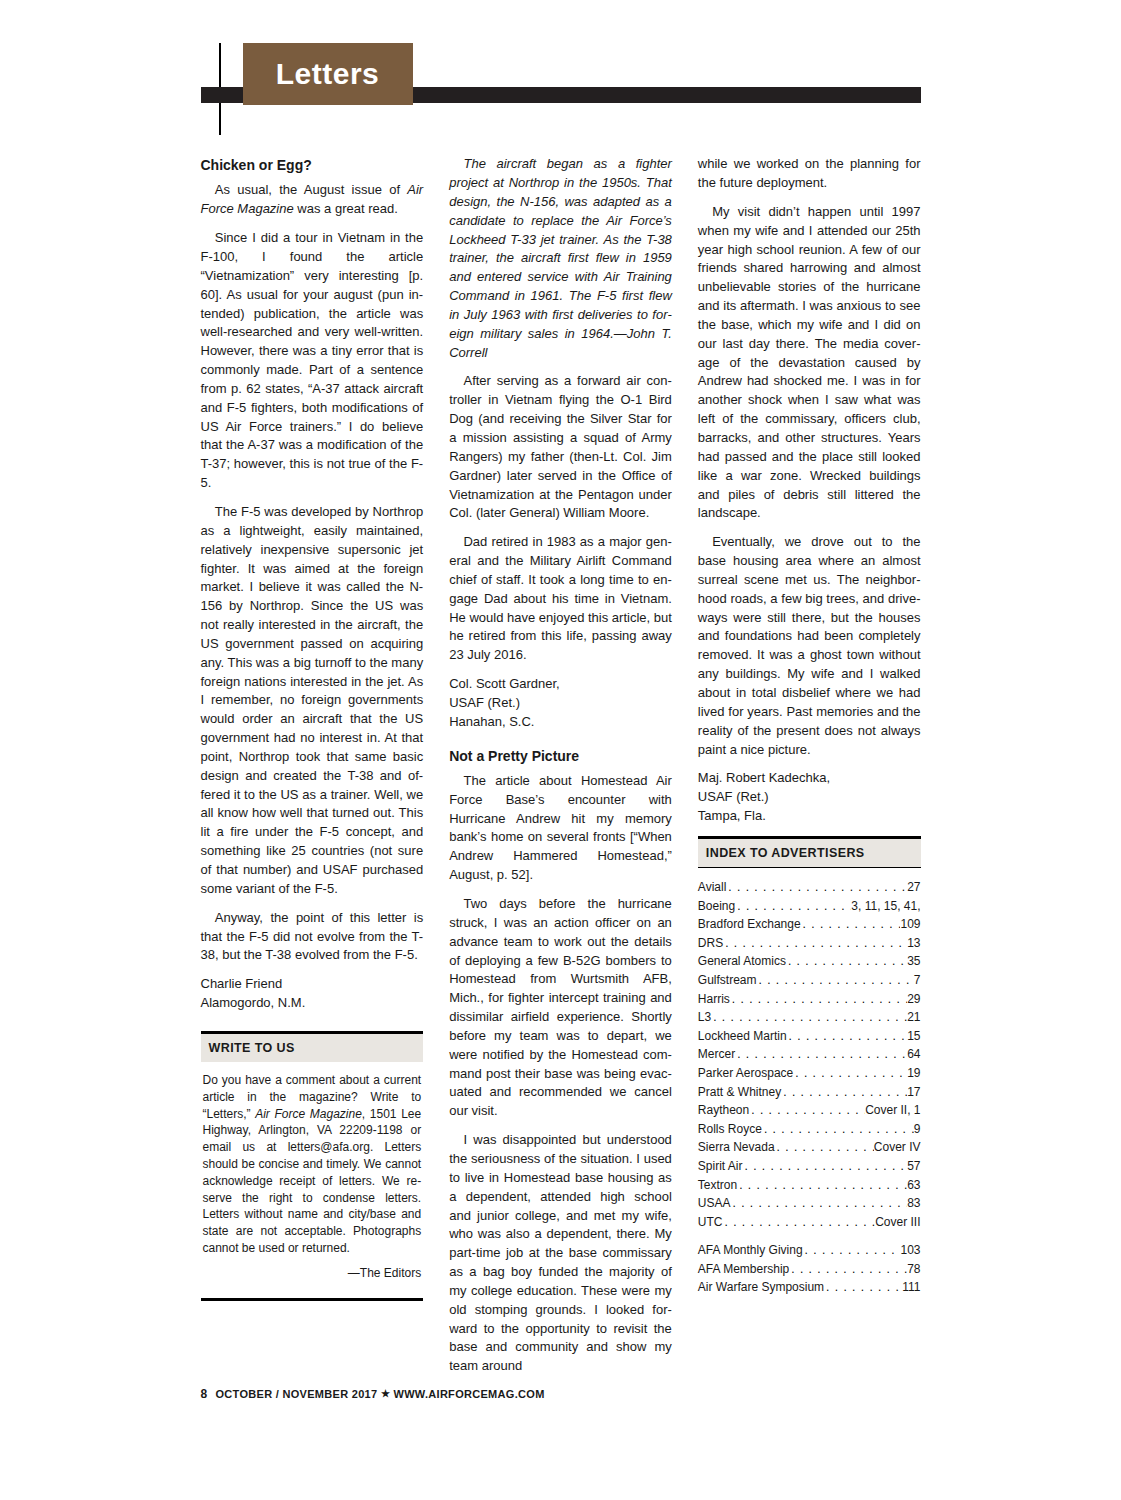Letters
Chicken or Egg?
As usual, the August issue of Air Force Magazine was a great read.
Since I did a tour in Vietnam in the F-100, I found the article “Vietnamization” very interesting [p. 60]. As usual for your august (pun intended) publication, the article was well-researched and very well-written. However, there was a tiny error that is commonly made. Part of a sentence from p. 62 states, “A-37 attack aircraft and F-5 fighters, both modifications of US Air Force trainers.” I do believe that the A-37 was a modification of the T-37; however, this is not true of the F-5.
The F-5 was developed by Northrop as a lightweight, easily maintained, relatively inexpensive supersonic jet fighter. It was aimed at the foreign market. I believe it was called the N-156 by Northrop. Since the US was not really interested in the aircraft, the US government passed on acquiring any. This was a big turnoff to the many foreign nations interested in the jet. As I remember, no foreign governments would order an aircraft that the US government had no interest in. At that point, Northrop took that same basic design and created the T-38 and offered it to the US as a trainer. Well, we all know how well that turned out. This lit a fire under the F-5 concept, and something like 25 countries (not sure of that number) and USAF purchased some variant of the F-5.
Anyway, the point of this letter is that the F-5 did not evolve from the T-38, but the T-38 evolved from the F-5.
Charlie Friend
Alamogordo, N.M.
WRITE TO US
Do you have a comment about a current article in the magazine? Write to “Letters,” Air Force Magazine, 1501 Lee Highway, Arlington, VA 22209-1198 or email us at letters@afa.org. Letters should be concise and timely. We cannot acknowledge receipt of letters. We reserve the right to condense letters. Letters without name and city/base and state are not acceptable. Photographs cannot be used or returned.
—The Editors
The aircraft began as a fighter project at Northrop in the 1950s. That design, the N-156, was adapted as a candidate to replace the Air Force’s Lockheed T-33 jet trainer. As the T-38 trainer, the aircraft first flew in 1959 and entered service with Air Training Command in 1961. The F-5 first flew in July 1963 with first deliveries to foreign military sales in 1964.—John T. Correll
After serving as a forward air controller in Vietnam flying the O-1 Bird Dog (and receiving the Silver Star for a mission assisting a squad of Army Rangers) my father (then-Lt. Col. Jim Gardner) later served in the Office of Vietnamization at the Pentagon under Col. (later General) William Moore.
Dad retired in 1983 as a major general and the Military Airlift Command chief of staff. It took a long time to engage Dad about his time in Vietnam. He would have enjoyed this article, but he retired from this life, passing away 23 July 2016.
Col. Scott Gardner,
USAF (Ret.)
Hanahan, S.C.
Not a Pretty Picture
The article about Homestead Air Force Base’s encounter with Hurricane Andrew hit my memory bank’s home on several fronts [“When Andrew Hammered Homestead,” August, p. 52].
Two days before the hurricane struck, I was an action officer on an advance team to work out the details of deploying a few B-52G bombers to Homestead from Wurtsmith AFB, Mich., for fighter intercept training and dissimilar airfield experience. Shortly before my team was to depart, we were notified by the Homestead command post their base was being evacuated and recommended we cancel our visit.
I was disappointed but understood the seriousness of the situation. I used to live in Homestead base housing as a dependent, attended high school and junior college, and met my wife, who was also a dependent, there. My part-time job at the base commissary as a bag boy funded the majority of my college education. These were my old stomping grounds. I looked forward to the opportunity to revisit the base and community and show my team around
while we worked on the planning for the future deployment.
My visit didn’t happen until 1997 when my wife and I attended our 25th year high school reunion. A few of our friends shared harrowing and almost unbelievable stories of the hurricane and its aftermath. I was anxious to see the base, which my wife and I did on our last day there. The media coverage of the devastation caused by Andrew had shocked me. I was in for another shock when I saw what was left of the commissary, officers club, barracks, and other structures. Years had passed and the place still looked like a war zone. Wrecked buildings and piles of debris still littered the landscape.
Eventually, we drove out to the base housing area where an almost surreal scene met us. The neighborhood roads, a few big trees, and driveways were still there, but the houses and foundations had been completely removed. It was a ghost town without any buildings. My wife and I walked about in total disbelief where we had lived for years. Past memories and the reality of the present does not always paint a nice picture.
Maj. Robert Kadechka,
USAF (Ret.)
Tampa, Fla.
INDEX TO ADVERTISERS
Aviall. . . . . . . . . . . . . . . . . . . . . . . . . . . . . . . . . . . . . 27
Boeing. . . . . . . . . . . . . . . . . . . . . . . . . . . . 3, 11, 15, 41,
Bradford Exchange. . . . . . . . . . . . . . . . . . . . . . . . . 109
DRS. . . . . . . . . . . . . . . . . . . . . . . . . . . . . . . . . . . . . . . . . 13
General Atomics. . . . . . . . . . . . . . . . . . . . . . . . . . . . 35
Gulfstream. . . . . . . . . . . . . . . . . . . . . . . . . . . . . . . . . . . 7
Harris. . . . . . . . . . . . . . . . . . . . . . . . . . . . . . . . . . . . . . . 29
L3. . . . . . . . . . . . . . . . . . . . . . . . . . . . . . . . . . . . . . . . . . . 21
Lockheed Martin. . . . . . . . . . . . . . . . . . . . . . . . . . . . . 15
Mercer. . . . . . . . . . . . . . . . . . . . . . . . . . . . . . . . . . . . . . 64
Parker Aerospace. . . . . . . . . . . . . . . . . . . . . . . . . . . . 19
Pratt & Whitney. . . . . . . . . . . . . . . . . . . . . . . . . . . . . 17
Raytheon. . . . . . . . . . . . . . . . . . . . . . . . . . . . Cover II, 1
Rolls Royce. . . . . . . . . . . . . . . . . . . . . . . . . . . . . . . . . . 9
Sierra Nevada. . . . . . . . . . . . . . . . . . . . . . . . Cover IV
Spirit Air. . . . . . . . . . . . . . . . . . . . . . . . . . . . . . . . . . . . 57
Textron. . . . . . . . . . . . . . . . . . . . . . . . . . . . . . . . . . . . . 63
USAA. . . . . . . . . . . . . . . . . . . . . . . . . . . . . . . . . . . . . . . 83
UTC. . . . . . . . . . . . . . . . . . . . . . . . . . . . . . . . . Cover III
AFA Monthly Giving. . . . . . . . . . . . . . . . . . . . . . . . . 103
AFA Membership. . . . . . . . . . . . . . . . . . . . . . . . . . . . 78
Air Warfare Symposium. . . . . . . . . . . . . . . . . . . 111
8 OCTOBER / NOVEMBER 2017 ★ WWW.AIRFORCEMAG.COM